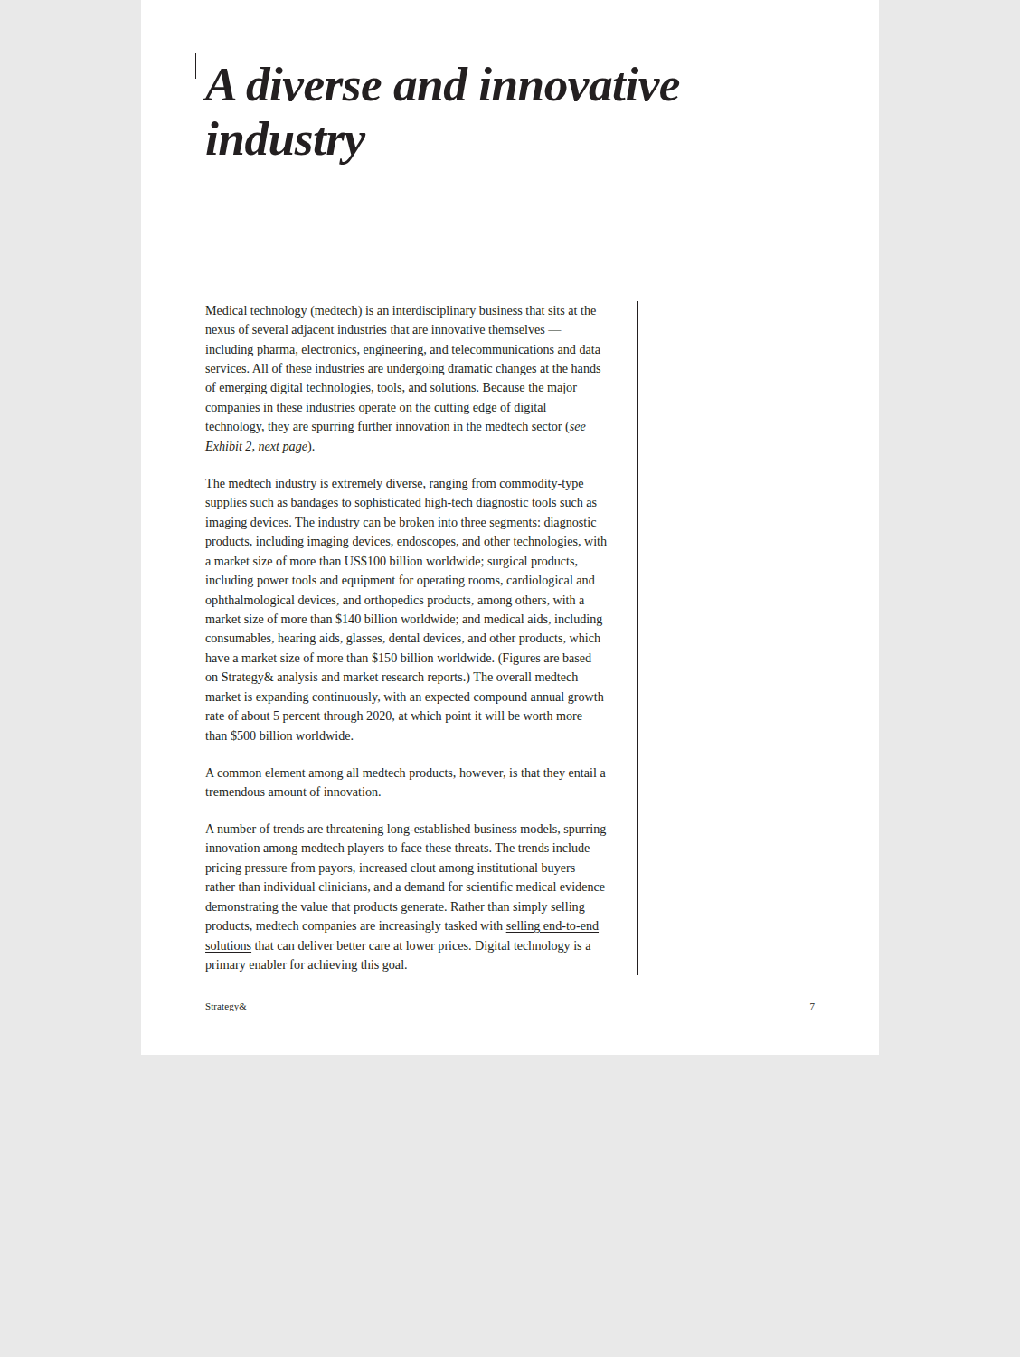A diverse and innovative industry
Medical technology (medtech) is an interdisciplinary business that sits at the nexus of several adjacent industries that are innovative themselves — including pharma, electronics, engineering, and telecommunications and data services. All of these industries are undergoing dramatic changes at the hands of emerging digital technologies, tools, and solutions. Because the major companies in these industries operate on the cutting edge of digital technology, they are spurring further innovation in the medtech sector (see Exhibit 2, next page).
The medtech industry is extremely diverse, ranging from commodity-type supplies such as bandages to sophisticated high-tech diagnostic tools such as imaging devices. The industry can be broken into three segments: diagnostic products, including imaging devices, endoscopes, and other technologies, with a market size of more than US$100 billion worldwide; surgical products, including power tools and equipment for operating rooms, cardiological and ophthalmological devices, and orthopedics products, among others, with a market size of more than $140 billion worldwide; and medical aids, including consumables, hearing aids, glasses, dental devices, and other products, which have a market size of more than $150 billion worldwide. (Figures are based on Strategy& analysis and market research reports.) The overall medtech market is expanding continuously, with an expected compound annual growth rate of about 5 percent through 2020, at which point it will be worth more than $500 billion worldwide.
A common element among all medtech products, however, is that they entail a tremendous amount of innovation.
A number of trends are threatening long-established business models, spurring innovation among medtech players to face these threats. The trends include pricing pressure from payors, increased clout among institutional buyers rather than individual clinicians, and a demand for scientific medical evidence demonstrating the value that products generate. Rather than simply selling products, medtech companies are increasingly tasked with selling end-to-end solutions that can deliver better care at lower prices. Digital technology is a primary enabler for achieving this goal.
Strategy&
7